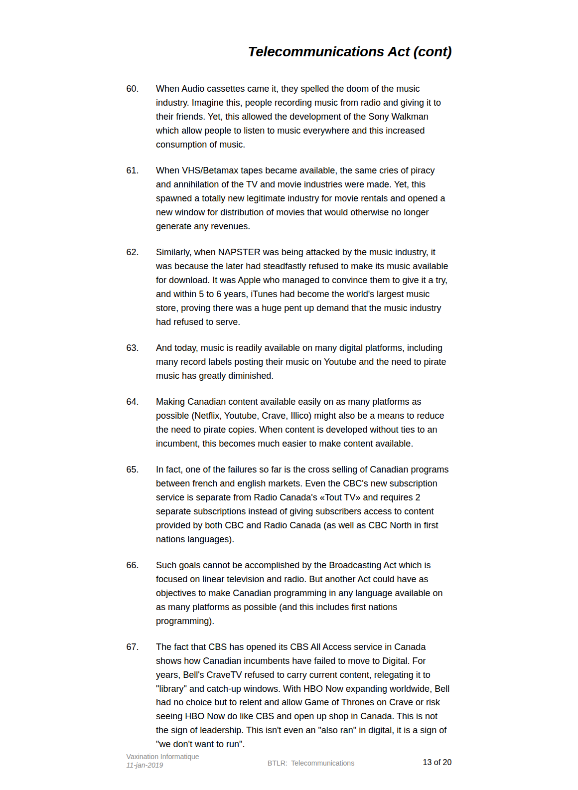Telecommunications Act (cont)
60. When Audio cassettes came it, they spelled the doom of the music industry. Imagine this, people recording music from radio and giving it to their friends. Yet, this allowed the development of the Sony Walkman which allow people to listen to music everywhere and this increased consumption of music.
61. When VHS/Betamax tapes became available, the same cries of piracy and annihilation of the TV and movie industries were made. Yet, this spawned a totally new legitimate industry for movie rentals and opened a new window for distribution of movies that would otherwise no longer generate any revenues.
62. Similarly, when NAPSTER was being attacked by the music industry, it was because the later had steadfastly refused to make its music available for download. It was Apple who managed to convince them to give it a try, and within 5 to 6 years, iTunes had become the world's largest music store, proving there was a huge pent up demand that the music industry had refused to serve.
63. And today, music is readily available on many digital platforms, including many record labels posting their music on Youtube and the need to pirate music has greatly diminished.
64. Making Canadian content available easily on as many platforms as possible (Netflix, Youtube, Crave, Illico) might also be a means to reduce the need to pirate copies. When content is developed without ties to an incumbent, this becomes much easier to make content available.
65. In fact, one of the failures so far is the cross selling of Canadian programs between french and english markets. Even the CBC's new subscription service is separate from Radio Canada's «Tout TV» and requires 2 separate subscriptions instead of giving subscribers access to content provided by both CBC and Radio Canada (as well as CBC North in first nations languages).
66. Such goals cannot be accomplished by the Broadcasting Act which is focused on linear television and radio. But another Act could have as objectives to make Canadian programming in any language available on as many platforms as possible (and this includes first nations programming).
67. The fact that CBS has opened its CBS All Access service in Canada shows how Canadian incumbents have failed to move to Digital. For years, Bell's CraveTV refused to carry current content, relegating it to "library" and catch-up windows. With HBO Now expanding worldwide, Bell had no choice but to relent and allow Game of Thrones on Crave or risk seeing HBO Now do like CBS and open up shop in Canada. This is not the sign of leadership. This isn't even an "also ran" in digital, it is a sign of "we don't want to run".
Vaxination Informatique
11-jan-2019
BTLR: Telecommunications
13 of 20